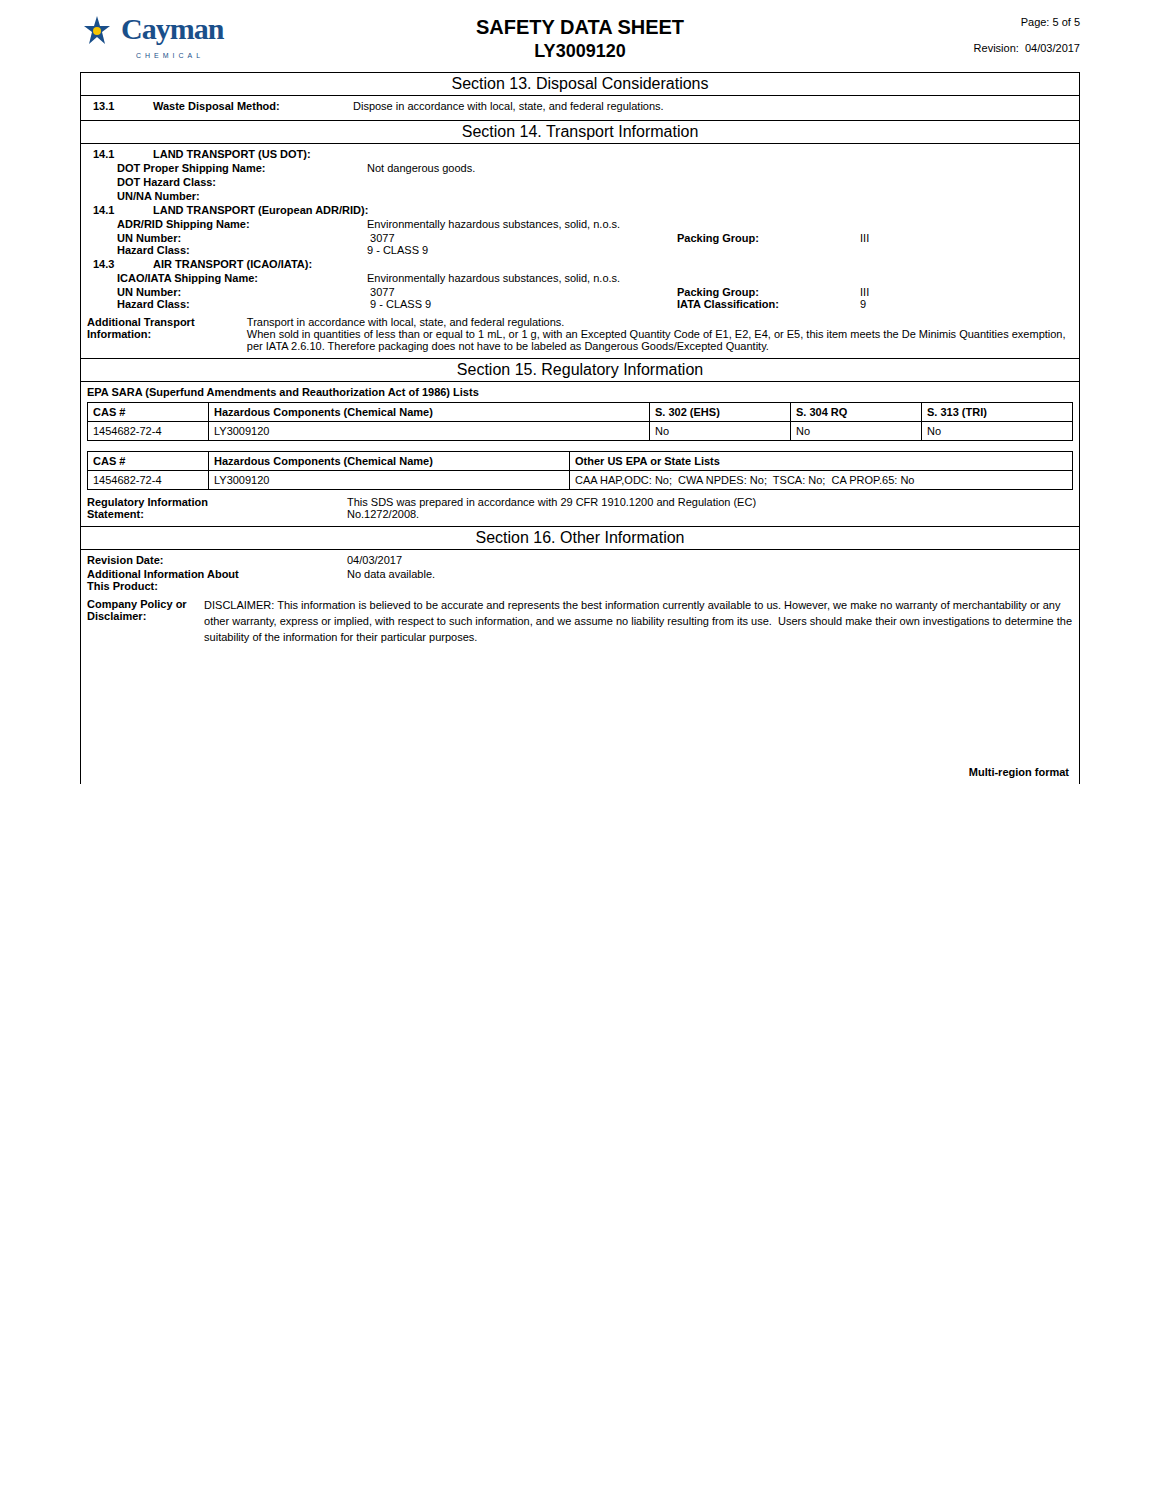Cayman
CHEMICAL
SAFETY DATA SHEET
LY3009120
Page: 5 of 5
Revision: 04/03/2017
Section 13. Disposal Considerations
13.1 Waste Disposal Method: Dispose in accordance with local, state, and federal regulations.
Section 14. Transport Information
14.1 LAND TRANSPORT (US DOT):
DOT Proper Shipping Name: Not dangerous goods.
DOT Hazard Class:
UN/NA Number:
14.1 LAND TRANSPORT (European ADR/RID):
ADR/RID Shipping Name: Environmentally hazardous substances, solid, n.o.s.
UN Number: 3077
Packing Group: III
Hazard Class: 9 - CLASS 9
14.3 AIR TRANSPORT (ICAO/IATA):
ICAO/IATA Shipping Name: Environmentally hazardous substances, solid, n.o.s.
UN Number: 3077
Packing Group: III
Hazard Class: 9 - CLASS 9
IATA Classification: 9
Additional Transport
Information:
Transport in accordance with local, state, and federal regulations.
When sold in quantities of less than or equal to 1 mL, or 1 g, with an Excepted Quantity Code of E1, E2, E4, or E5, this item meets the De Minimis Quantities exemption, per IATA 2.6.10. Therefore packaging does not have to be labeled as Dangerous Goods/Excepted Quantity.
Section 15. Regulatory Information
EPA SARA (Superfund Amendments and Reauthorization Act of 1986) Lists
| CAS # | Hazardous Components (Chemical Name) | S. 302 (EHS) | S. 304 RQ | S. 313 (TRI) |
| --- | --- | --- | --- | --- |
| 1454682-72-4 | LY3009120 | No | No | No |
| CAS # | Hazardous Components (Chemical Name) | Other US EPA or State Lists |
| --- | --- | --- |
| 1454682-72-4 | LY3009120 | CAA HAP,ODC: No; CWA NPDES: No; TSCA: No; CA PROP.65: No |
Regulatory Information
Statement:
This SDS was prepared in accordance with 29 CFR 1910.1200 and Regulation (EC)
No.1272/2008.
Section 16. Other Information
Revision Date: 04/03/2017
Additional Information About
This Product: No data available.
Company Policy or Disclaimer:
DISCLAIMER: This information is believed to be accurate and represents the best information currently available to us. However, we make no warranty of merchantability or any other warranty, express or implied, with respect to such information, and we assume no liability resulting from its use. Users should make their own investigations to determine the suitability of the information for their particular purposes.
Multi-region format